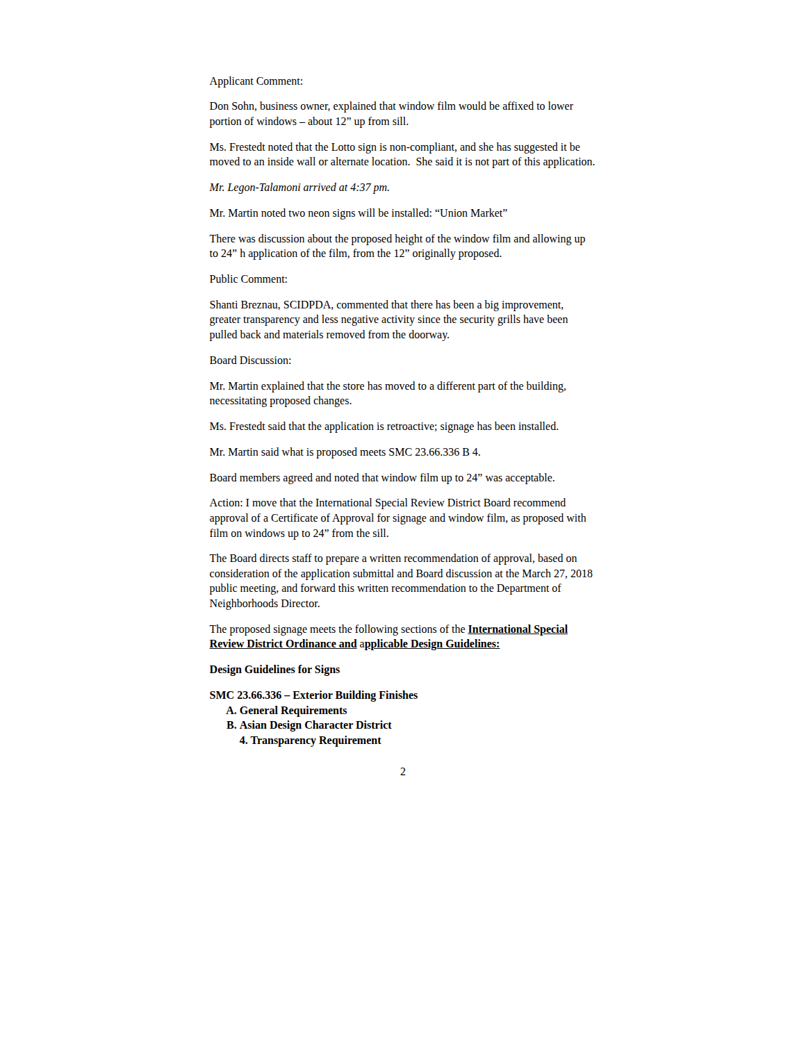Applicant Comment:
Don Sohn, business owner, explained that window film would be affixed to lower portion of windows – about 12” up from sill.
Ms. Frestedt noted that the Lotto sign is non-compliant, and she has suggested it be moved to an inside wall or alternate location. She said it is not part of this application.
Mr. Legon-Talamoni arrived at 4:37 pm.
Mr. Martin noted two neon signs will be installed: “Union Market”
There was discussion about the proposed height of the window film and allowing up to 24” h application of the film, from the 12” originally proposed.
Public Comment:
Shanti Breznau, SCIDPDA, commented that there has been a big improvement, greater transparency and less negative activity since the security grills have been pulled back and materials removed from the doorway.
Board Discussion:
Mr. Martin explained that the store has moved to a different part of the building, necessitating proposed changes.
Ms. Frestedt said that the application is retroactive; signage has been installed.
Mr. Martin said what is proposed meets SMC 23.66.336 B 4.
Board members agreed and noted that window film up to 24” was acceptable.
Action: I move that the International Special Review District Board recommend approval of a Certificate of Approval for signage and window film, as proposed with film on windows up to 24” from the sill.
The Board directs staff to prepare a written recommendation of approval, based on consideration of the application submittal and Board discussion at the March 27, 2018 public meeting, and forward this written recommendation to the Department of Neighborhoods Director.
The proposed signage meets the following sections of the International Special Review District Ordinance and applicable Design Guidelines:
Design Guidelines for Signs
SMC 23.66.336 – Exterior Building Finishes
General Requirements
Asian Design Character District
4. Transparency Requirement
2